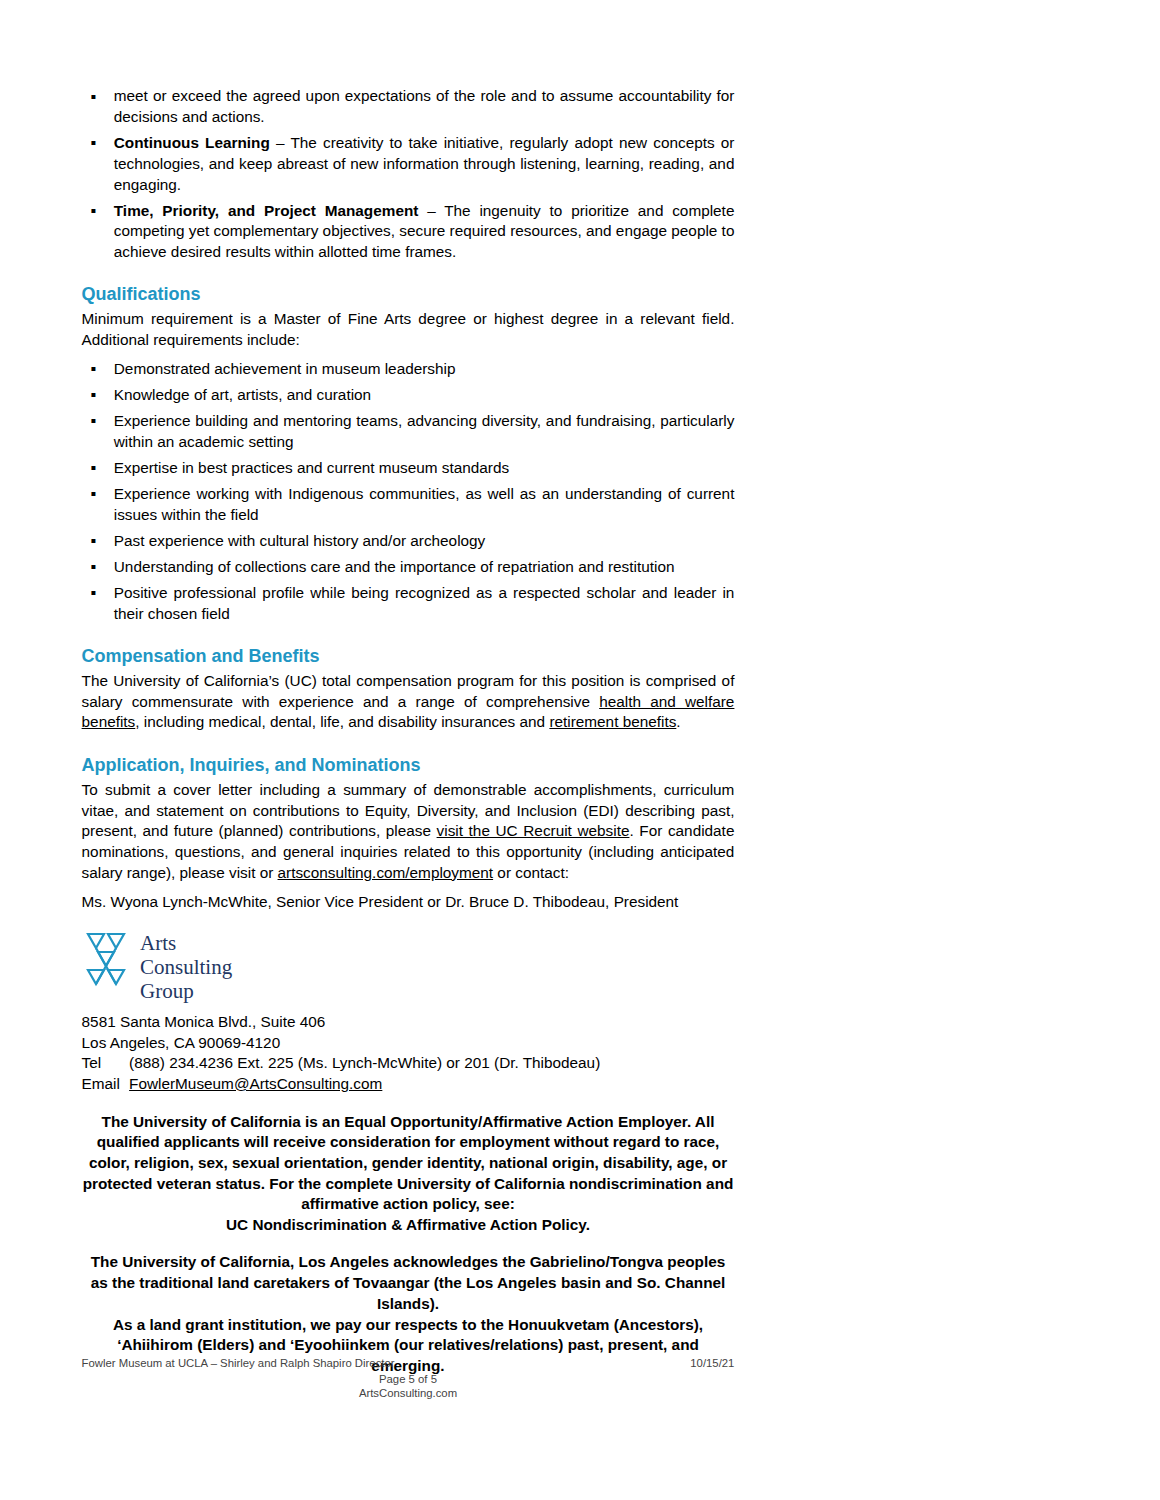meet or exceed the agreed upon expectations of the role and to assume accountability for decisions and actions.
Continuous Learning – The creativity to take initiative, regularly adopt new concepts or technologies, and keep abreast of new information through listening, learning, reading, and engaging.
Time, Priority, and Project Management – The ingenuity to prioritize and complete competing yet complementary objectives, secure required resources, and engage people to achieve desired results within allotted time frames.
Qualifications
Minimum requirement is a Master of Fine Arts degree or highest degree in a relevant field. Additional requirements include:
Demonstrated achievement in museum leadership
Knowledge of art, artists, and curation
Experience building and mentoring teams, advancing diversity, and fundraising, particularly within an academic setting
Expertise in best practices and current museum standards
Experience working with Indigenous communities, as well as an understanding of current issues within the field
Past experience with cultural history and/or archeology
Understanding of collections care and the importance of repatriation and restitution
Positive professional profile while being recognized as a respected scholar and leader in their chosen field
Compensation and Benefits
The University of California’s (UC) total compensation program for this position is comprised of salary commensurate with experience and a range of comprehensive health and welfare benefits, including medical, dental, life, and disability insurances and retirement benefits.
Application, Inquiries, and Nominations
To submit a cover letter including a summary of demonstrable accomplishments, curriculum vitae, and statement on contributions to Equity, Diversity, and Inclusion (EDI) describing past, present, and future (planned) contributions, please visit the UC Recruit website. For candidate nominations, questions, and general inquiries related to this opportunity (including anticipated salary range), please visit or artsconsulting.com/employment or contact:
Ms. Wyona Lynch-McWhite, Senior Vice President or Dr. Bruce D. Thibodeau, President
Arts Consulting Group
8581 Santa Monica Blvd., Suite 406
Los Angeles, CA 90069-4120
| Tel | (888) 234.4236 Ext. 225 (Ms. Lynch-McWhite) or 201 (Dr. Thibodeau) |
| Email | FowlerMuseum@ArtsConsulting.com |
The University of California is an Equal Opportunity/Affirmative Action Employer. All qualified applicants will receive consideration for employment without regard to race, color, religion, sex, sexual orientation, gender identity, national origin, disability, age, or protected veteran status. For the complete University of California nondiscrimination and affirmative action policy, see:
UC Nondiscrimination & Affirmative Action Policy.
The University of California, Los Angeles acknowledges the Gabrielino/Tongva peoples as the traditional land caretakers of Tovaangar (the Los Angeles basin and So. Channel Islands).
As a land grant institution, we pay our respects to the Honuukvetam (Ancestors),
‘Ahiihirom (Elders) and ‘Eyoohiinkem (our relatives/relations) past, present, and emerging.
Fowler Museum at UCLA – Shirley and Ralph Shapiro Director 10/15/21
Page 5 of 5
ArtsConsulting.com